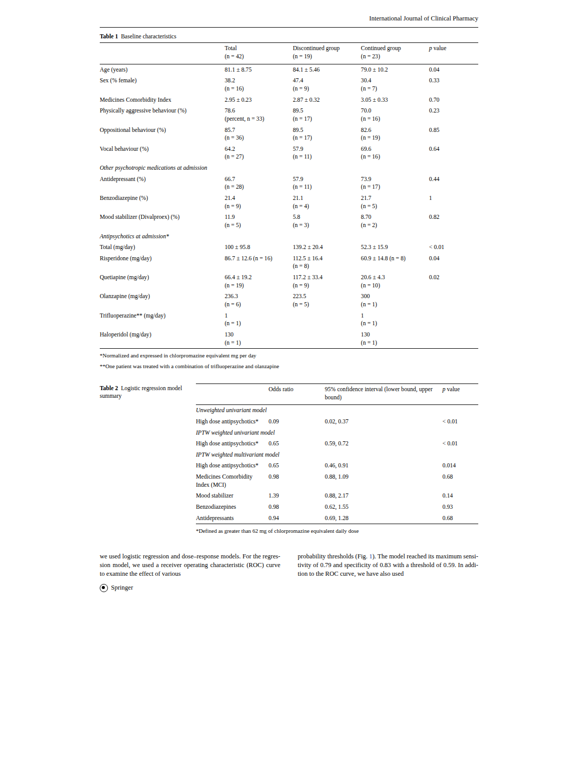International Journal of Clinical Pharmacy
Table 1 Baseline characteristics
| | Total (n = 42) | Discontinued group (n = 19) | Continued group (n = 23) | p value |
| --- | --- | --- | --- | --- |
| Age (years) | 81.1 ± 8.75 | 84.1 ± 5.46 | 79.0 ± 10.2 | 0.04 |
| Sex (% female) | 38.2 (n = 16) | 47.4 (n = 9) | 30.4 (n = 7) | 0.33 |
| Medicines Comorbidity Index | 2.95 ± 0.23 | 2.87 ± 0.32 | 3.05 ± 0.33 | 0.70 |
| Physically aggressive behaviour (%) | 78.6 (percent, n = 33) | 89.5 (n = 17) | 70.0 (n = 16) | 0.23 |
| Oppositional behaviour (%) | 85.7 (n = 36) | 89.5 (n = 17) | 82.6 (n = 19) | 0.85 |
| Vocal behaviour (%) | 64.2 (n = 27) | 57.9 (n = 11) | 69.6 (n = 16) | 0.64 |
| Other psychotropic medications at admission |
| Antidepressant (%) | 66.7 (n = 28) | 57.9 (n = 11) | 73.9 (n = 17) | 0.44 |
| Benzodiazepine (%) | 21.4 (n = 9) | 21.1 (n = 4) | 21.7 (n = 5) | 1 |
| Mood stabilizer (Divalproex) (%) | 11.9 (n = 5) | 5.8 (n = 3) | 8.70 (n = 2) | 0.82 |
| Antipsychotics at admission* |
| Total (mg/day) | 100 ± 95.8 | 139.2 ± 20.4 | 52.3 ± 15.9 | < 0.01 |
| Risperidone (mg/day) | 86.7 ± 12.6 (n = 16) | 112.5 ± 16.4 (n = 8) | 60.9 ± 14.8 (n = 8) | 0.04 |
| Quetiapine (mg/day) | 66.4 ± 19.2 (n = 19) | 117.2 ± 33.4 (n = 9) | 20.6 ± 4.3 (n = 10) | 0.02 |
| Olanzapine (mg/day) | 236.3 (n = 6) | 223.5 (n = 5) | 300 (n = 1) | |
| Trifluoperazine** (mg/day) | 1 (n = 1) | | 1 (n = 1) | |
| Haloperidol (mg/day) | 130 (n = 1) | | 130 (n = 1) | |
*Normalized and expressed in chlorpromazine equivalent mg per day
**One patient was treated with a combination of trifluoperazine and olanzapine
Table 2 Logistic regression model summary
| | Odds ratio | 95% confidence interval (lower bound, upper bound) | p value |
| --- | --- | --- | --- |
| Unweighted univariant model |
| High dose antipsychotics* | 0.09 | 0.02, 0.37 | < 0.01 |
| IPTW weighted univariant model |
| High dose antipsychotics* | 0.65 | 0.59, 0.72 | < 0.01 |
| IPTW weighted multivariant model |
| High dose antipsychotics* | 0.65 | 0.46, 0.91 | 0.014 |
| Medicines Comorbidity Index (MCI) | 0.98 | 0.88, 1.09 | 0.68 |
| Mood stabilizer | 1.39 | 0.88, 2.17 | 0.14 |
| Benzodiazepines | 0.98 | 0.62, 1.55 | 0.93 |
| Antidepressants | 0.94 | 0.69, 1.28 | 0.68 |
*Defined as greater than 62 mg of chlorpromazine equivalent daily dose
we used logistic regression and dose–response models. For the regression model, we used a receiver operating characteristic (ROC) curve to examine the effect of various
probability thresholds (Fig. 1). The model reached its maximum sensitivity of 0.79 and specificity of 0.83 with a threshold of 0.59. In addition to the ROC curve, we have also used
Springer